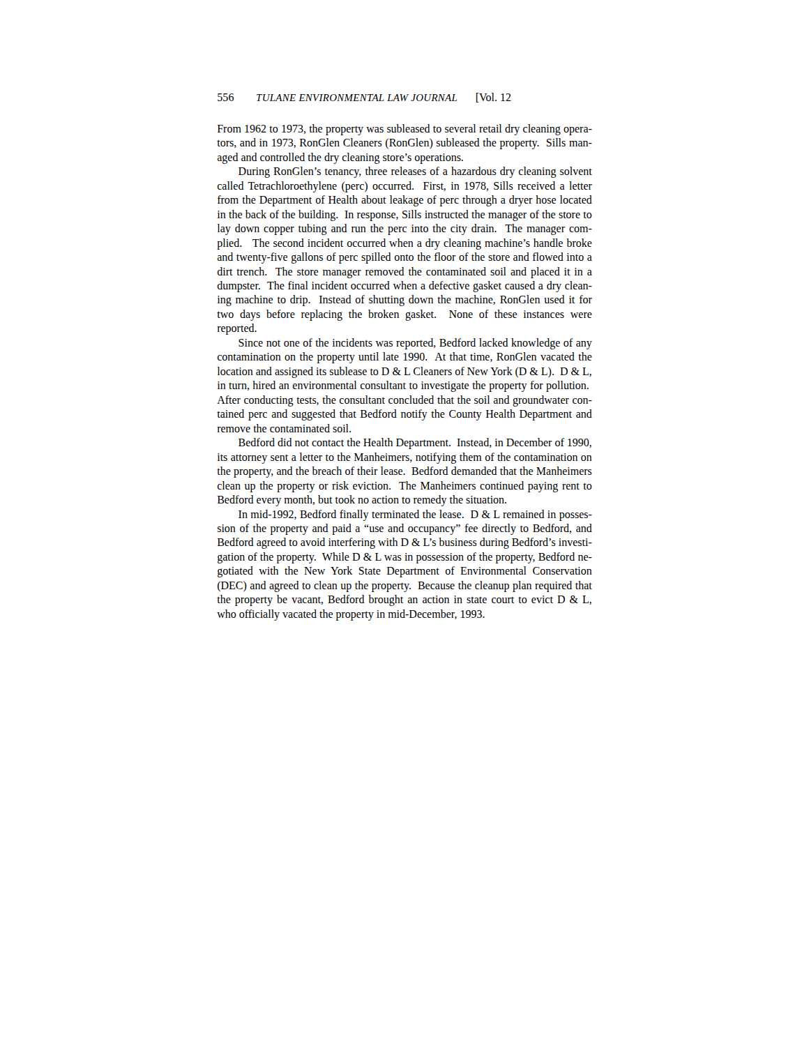556 Tulane Environmental Law Journal [Vol. 12
From 1962 to 1973, the property was subleased to several retail dry cleaning operators, and in 1973, RonGlen Cleaners (RonGlen) subleased the property. Sills managed and controlled the dry cleaning store’s operations.
During RonGlen’s tenancy, three releases of a hazardous dry cleaning solvent called Tetrachloroethylene (perc) occurred. First, in 1978, Sills received a letter from the Department of Health about leakage of perc through a dryer hose located in the back of the building. In response, Sills instructed the manager of the store to lay down copper tubing and run the perc into the city drain. The manager complied. The second incident occurred when a dry cleaning machine’s handle broke and twenty-five gallons of perc spilled onto the floor of the store and flowed into a dirt trench. The store manager removed the contaminated soil and placed it in a dumpster. The final incident occurred when a defective gasket caused a dry cleaning machine to drip. Instead of shutting down the machine, RonGlen used it for two days before replacing the broken gasket. None of these instances were reported.
Since not one of the incidents was reported, Bedford lacked knowledge of any contamination on the property until late 1990. At that time, RonGlen vacated the location and assigned its sublease to D & L Cleaners of New York (D & L). D & L, in turn, hired an environmental consultant to investigate the property for pollution. After conducting tests, the consultant concluded that the soil and groundwater contained perc and suggested that Bedford notify the County Health Department and remove the contaminated soil.
Bedford did not contact the Health Department. Instead, in December of 1990, its attorney sent a letter to the Manheimers, notifying them of the contamination on the property, and the breach of their lease. Bedford demanded that the Manheimers clean up the property or risk eviction. The Manheimers continued paying rent to Bedford every month, but took no action to remedy the situation.
In mid-1992, Bedford finally terminated the lease. D & L remained in possession of the property and paid a “use and occupancy” fee directly to Bedford, and Bedford agreed to avoid interfering with D & L’s business during Bedford’s investigation of the property. While D & L was in possession of the property, Bedford negotiated with the New York State Department of Environmental Conservation (DEC) and agreed to clean up the property. Because the cleanup plan required that the property be vacant, Bedford brought an action in state court to evict D & L, who officially vacated the property in mid-December, 1993.